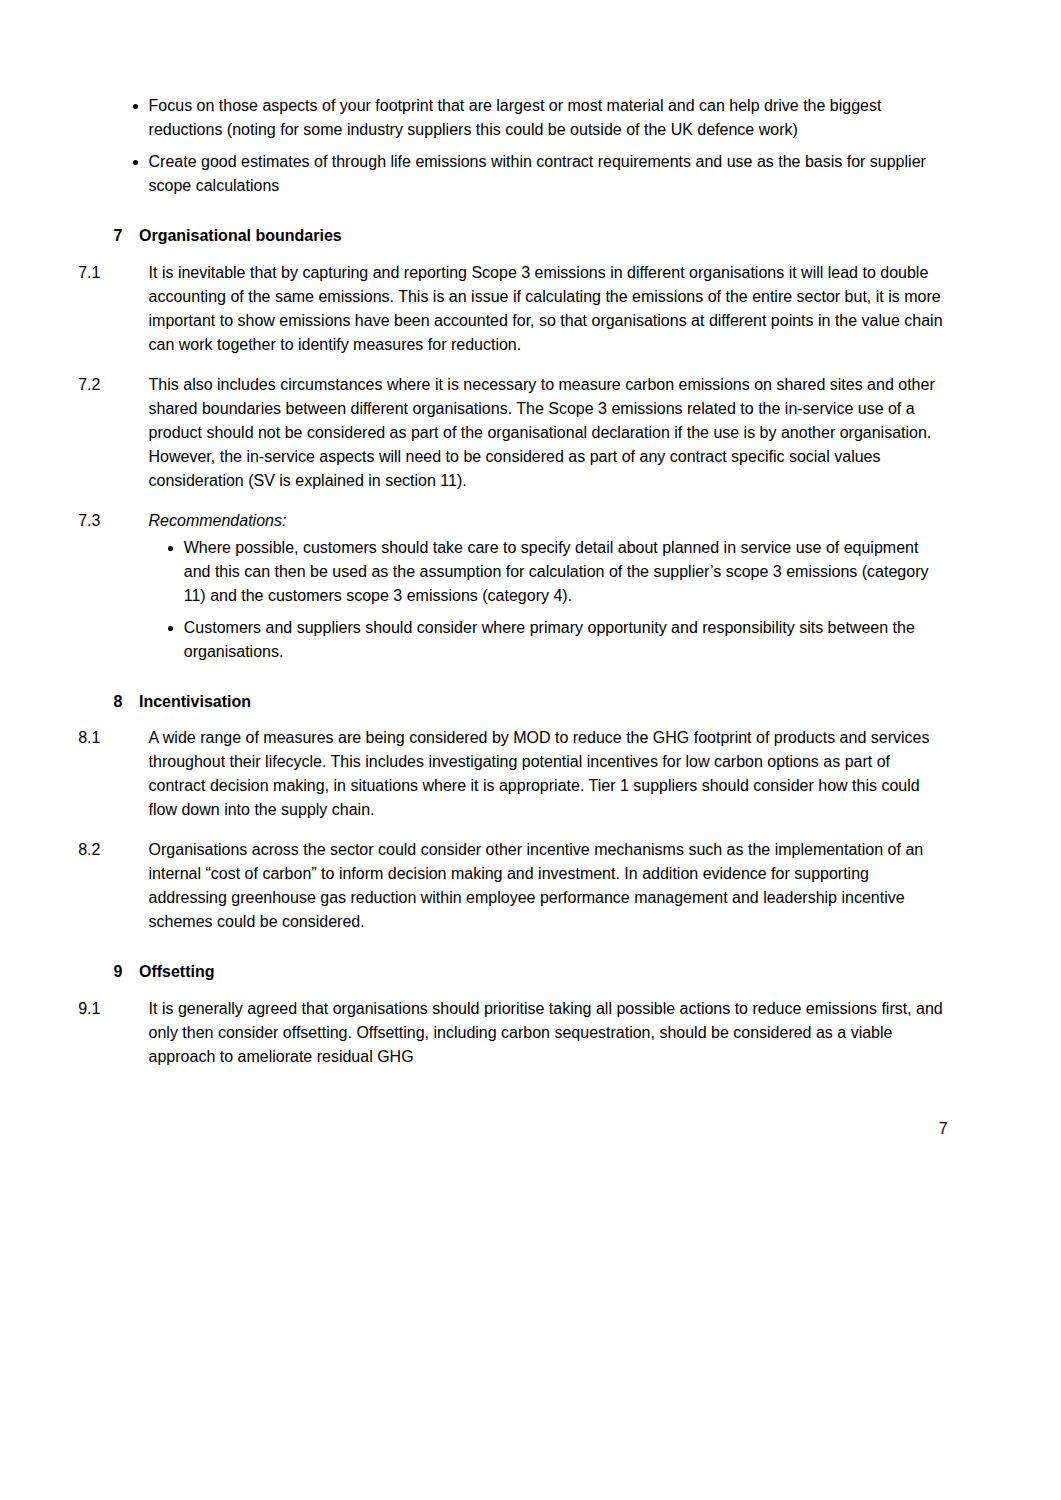Focus on those aspects of your footprint that are largest or most material and can help drive the biggest reductions (noting for some industry suppliers this could be outside of the UK defence work)
Create good estimates of through life emissions within contract requirements and use as the basis for supplier scope calculations
7 Organisational boundaries
7.1 It is inevitable that by capturing and reporting Scope 3 emissions in different organisations it will lead to double accounting of the same emissions. This is an issue if calculating the emissions of the entire sector but, it is more important to show emissions have been accounted for, so that organisations at different points in the value chain can work together to identify measures for reduction.
7.2 This also includes circumstances where it is necessary to measure carbon emissions on shared sites and other shared boundaries between different organisations. The Scope 3 emissions related to the in-service use of a product should not be considered as part of the organisational declaration if the use is by another organisation. However, the in-service aspects will need to be considered as part of any contract specific social values consideration (SV is explained in section 11).
7.3 Recommendations:
Where possible, customers should take care to specify detail about planned in service use of equipment and this can then be used as the assumption for calculation of the supplier’s scope 3 emissions (category 11) and the customers scope 3 emissions (category 4).
Customers and suppliers should consider where primary opportunity and responsibility sits between the organisations.
8 Incentivisation
8.1 A wide range of measures are being considered by MOD to reduce the GHG footprint of products and services throughout their lifecycle. This includes investigating potential incentives for low carbon options as part of contract decision making, in situations where it is appropriate. Tier 1 suppliers should consider how this could flow down into the supply chain.
8.2 Organisations across the sector could consider other incentive mechanisms such as the implementation of an internal “cost of carbon” to inform decision making and investment. In addition evidence for supporting addressing greenhouse gas reduction within employee performance management and leadership incentive schemes could be considered.
9 Offsetting
9.1 It is generally agreed that organisations should prioritise taking all possible actions to reduce emissions first, and only then consider offsetting. Offsetting, including carbon sequestration, should be considered as a viable approach to ameliorate residual GHG
7